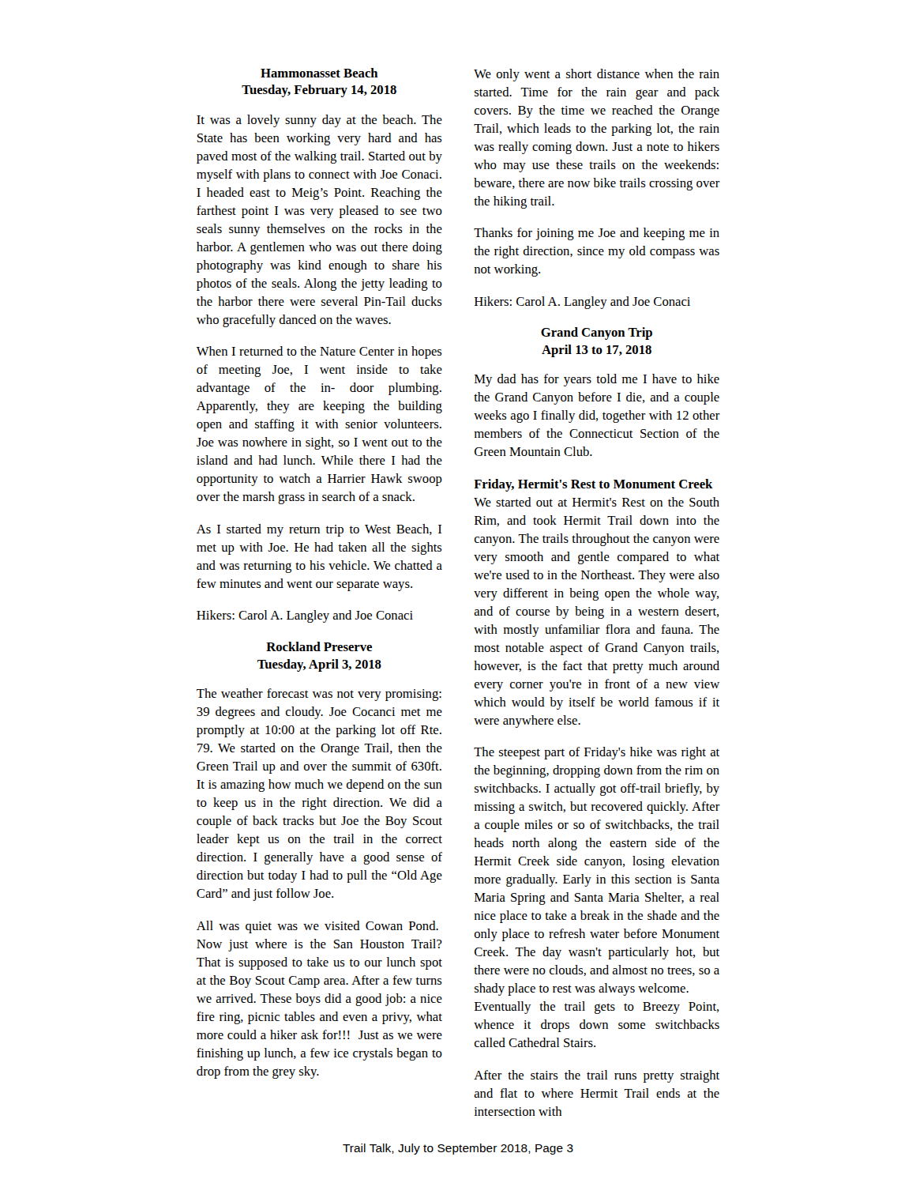Hammonasset Beach
Tuesday, February 14, 2018
It was a lovely sunny day at the beach. The State has been working very hard and has paved most of the walking trail. Started out by myself with plans to connect with Joe Conaci. I headed east to Meig’s Point. Reaching the farthest point I was very pleased to see two seals sunny themselves on the rocks in the harbor. A gentlemen who was out there doing photography was kind enough to share his photos of the seals. Along the jetty leading to the harbor there were several Pin-Tail ducks who gracefully danced on the waves.
When I returned to the Nature Center in hopes of meeting Joe, I went inside to take advantage of the in- door plumbing. Apparently, they are keeping the building open and staffing it with senior volunteers. Joe was nowhere in sight, so I went out to the island and had lunch. While there I had the opportunity to watch a Harrier Hawk swoop over the marsh grass in search of a snack.
As I started my return trip to West Beach, I met up with Joe. He had taken all the sights and was returning to his vehicle. We chatted a few minutes and went our separate ways.
Hikers: Carol A. Langley and Joe Conaci
Rockland Preserve
Tuesday, April 3, 2018
The weather forecast was not very promising: 39 degrees and cloudy. Joe Cocanci met me promptly at 10:00 at the parking lot off Rte. 79. We started on the Orange Trail, then the Green Trail up and over the summit of 630ft. It is amazing how much we depend on the sun to keep us in the right direction. We did a couple of back tracks but Joe the Boy Scout leader kept us on the trail in the correct direction. I generally have a good sense of direction but today I had to pull the “Old Age Card” and just follow Joe.
All was quiet was we visited Cowan Pond. Now just where is the San Houston Trail? That is supposed to take us to our lunch spot at the Boy Scout Camp area. After a few turns we arrived. These boys did a good job: a nice fire ring, picnic tables and even a privy, what more could a hiker ask for!!! Just as we were finishing up lunch, a few ice crystals began to drop from the grey sky.
We only went a short distance when the rain started. Time for the rain gear and pack covers. By the time we reached the Orange Trail, which leads to the parking lot, the rain was really coming down. Just a note to hikers who may use these trails on the weekends: beware, there are now bike trails crossing over the hiking trail.
Thanks for joining me Joe and keeping me in the right direction, since my old compass was not working.
Hikers: Carol A. Langley and Joe Conaci
Grand Canyon Trip
April 13 to 17, 2018
My dad has for years told me I have to hike the Grand Canyon before I die, and a couple weeks ago I finally did, together with 12 other members of the Connecticut Section of the Green Mountain Club.
Friday, Hermit's Rest to Monument Creek
We started out at Hermit's Rest on the South Rim, and took Hermit Trail down into the canyon. The trails throughout the canyon were very smooth and gentle compared to what we're used to in the Northeast. They were also very different in being open the whole way, and of course by being in a western desert, with mostly unfamiliar flora and fauna. The most notable aspect of Grand Canyon trails, however, is the fact that pretty much around every corner you're in front of a new view which would by itself be world famous if it were anywhere else.
The steepest part of Friday's hike was right at the beginning, dropping down from the rim on switchbacks. I actually got off-trail briefly, by missing a switch, but recovered quickly. After a couple miles or so of switchbacks, the trail heads north along the eastern side of the Hermit Creek side canyon, losing elevation more gradually. Early in this section is Santa Maria Spring and Santa Maria Shelter, a real nice place to take a break in the shade and the only place to refresh water before Monument Creek. The day wasn't particularly hot, but there were no clouds, and almost no trees, so a shady place to rest was always welcome.
Eventually the trail gets to Breezy Point, whence it drops down some switchbacks called Cathedral Stairs.
After the stairs the trail runs pretty straight and flat to where Hermit Trail ends at the intersection with
Trail Talk, July to September 2018, Page 3